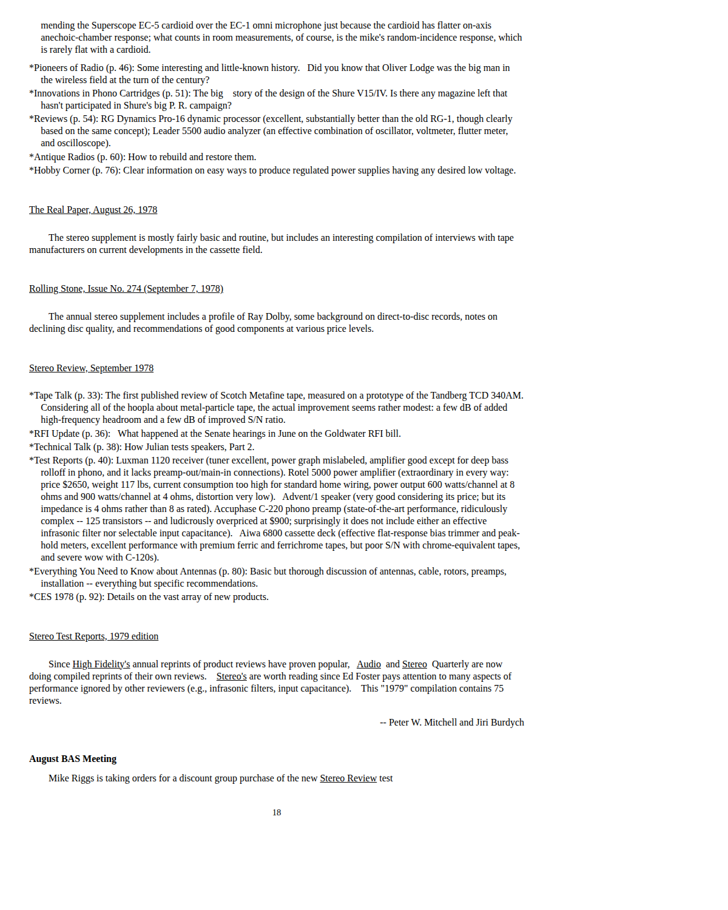mending the Superscope EC-5 cardioid over the EC-1 omni microphone just because the cardioid has flatter on-axis anechoic-chamber response; what counts in room measurements, of course, is the mike's random-incidence response, which is rarely flat with a cardioid.
Pioneers of Radio (p. 46): Some interesting and little-known history. Did you know that Oliver Lodge was the big man in the wireless field at the turn of the century?
Innovations in Phono Cartridges (p. 51): The big story of the design of the Shure V15/IV. Is there any magazine left that hasn't participated in Shure's big P. R. campaign?
Reviews (p. 54): RG Dynamics Pro-16 dynamic processor (excellent, substantially better than the old RG-1, though clearly based on the same concept); Leader 5500 audio analyzer (an effective combination of oscillator, voltmeter, flutter meter, and oscilloscope).
Antique Radios (p. 60): How to rebuild and restore them.
Hobby Corner (p. 76): Clear information on easy ways to produce regulated power supplies having any desired low voltage.
The Real Paper, August 26, 1978
The stereo supplement is mostly fairly basic and routine, but includes an interesting compilation of interviews with tape manufacturers on current developments in the cassette field.
Rolling Stone, Issue No. 274 (September 7, 1978)
The annual stereo supplement includes a profile of Ray Dolby, some background on direct-to-disc records, notes on declining disc quality, and recommendations of good components at various price levels.
Stereo Review, September 1978
Tape Talk (p. 33): The first published review of Scotch Metafine tape, measured on a prototype of the Tandberg TCD 340AM. Considering all of the hoopla about metal-particle tape, the actual improvement seems rather modest: a few dB of added high-frequency headroom and a few dB of improved S/N ratio.
RFI Update (p. 36): What happened at the Senate hearings in June on the Goldwater RFI bill.
Technical Talk (p. 38): How Julian tests speakers, Part 2.
Test Reports (p. 40): Luxman 1120 receiver (tuner excellent, power graph mislabeled, amplifier good except for deep bass rolloff in phono, and it lacks preamp-out/main-in connections). Rotel 5000 power amplifier (extraordinary in every way: price $2650, weight 117 lbs, current consumption too high for standard home wiring, power output 600 watts/channel at 8 ohms and 900 watts/channel at 4 ohms, distortion very low). Advent/1 speaker (very good considering its price; but its impedance is 4 ohms rather than 8 as rated). Accuphase C-220 phono preamp (state-of-the-art performance, ridiculously complex -- 125 transistors -- and ludicrously overpriced at $900; surprisingly it does not include either an effective infrasonic filter nor selectable input capacitance). Aiwa 6800 cassette deck (effective flat-response bias trimmer and peak-hold meters, excellent performance with premium ferric and ferrichrome tapes, but poor S/N with chrome-equivalent tapes, and severe wow with C-120s).
Everything You Need to Know about Antennas (p. 80): Basic but thorough discussion of antennas, cable, rotors, preamps, installation -- everything but specific recommendations.
CES 1978 (p. 92): Details on the vast array of new products.
Stereo Test Reports, 1979 edition
Since High Fidelity's annual reprints of product reviews have proven popular, Audio and Stereo Quarterly are now doing compiled reprints of their own reviews. Stereo's are worth reading since Ed Foster pays attention to many aspects of performance ignored by other reviewers (e.g., infrasonic filters, input capacitance). This "1979" compilation contains 75 reviews.
-- Peter W. Mitchell and Jiri Burdych
August BAS Meeting
Mike Riggs is taking orders for a discount group purchase of the new Stereo Review test
18